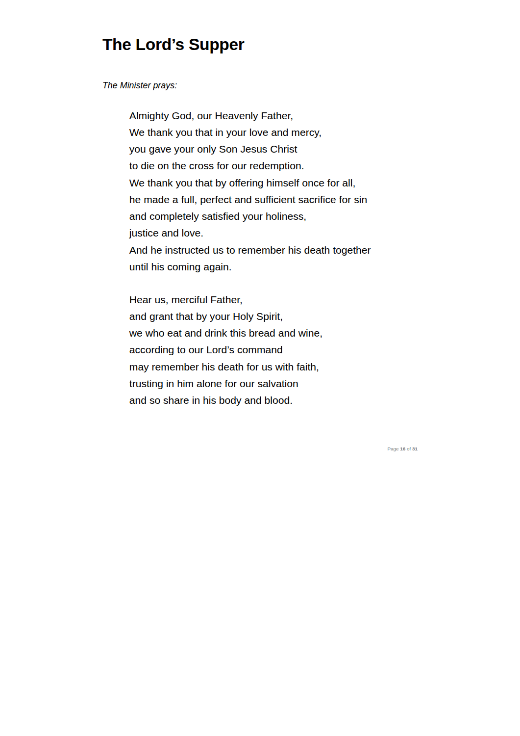The Lord’s Supper
The Minister prays:
Almighty God, our Heavenly Father,
We thank you that in your love and mercy,
you gave your only Son Jesus Christ
to die on the cross for our redemption.
We thank you that by offering himself once for all,
he made a full, perfect and sufficient sacrifice for sin
and completely satisfied your holiness,
justice and love.
And he instructed us to remember his death together
until his coming again.
Hear us, merciful Father,
and grant that by your Holy Spirit,
we who eat and drink this bread and wine,
according to our Lord’s command
may remember his death for us with faith,
trusting in him alone for our salvation
and so share in his body and blood.
Page 16 of 31